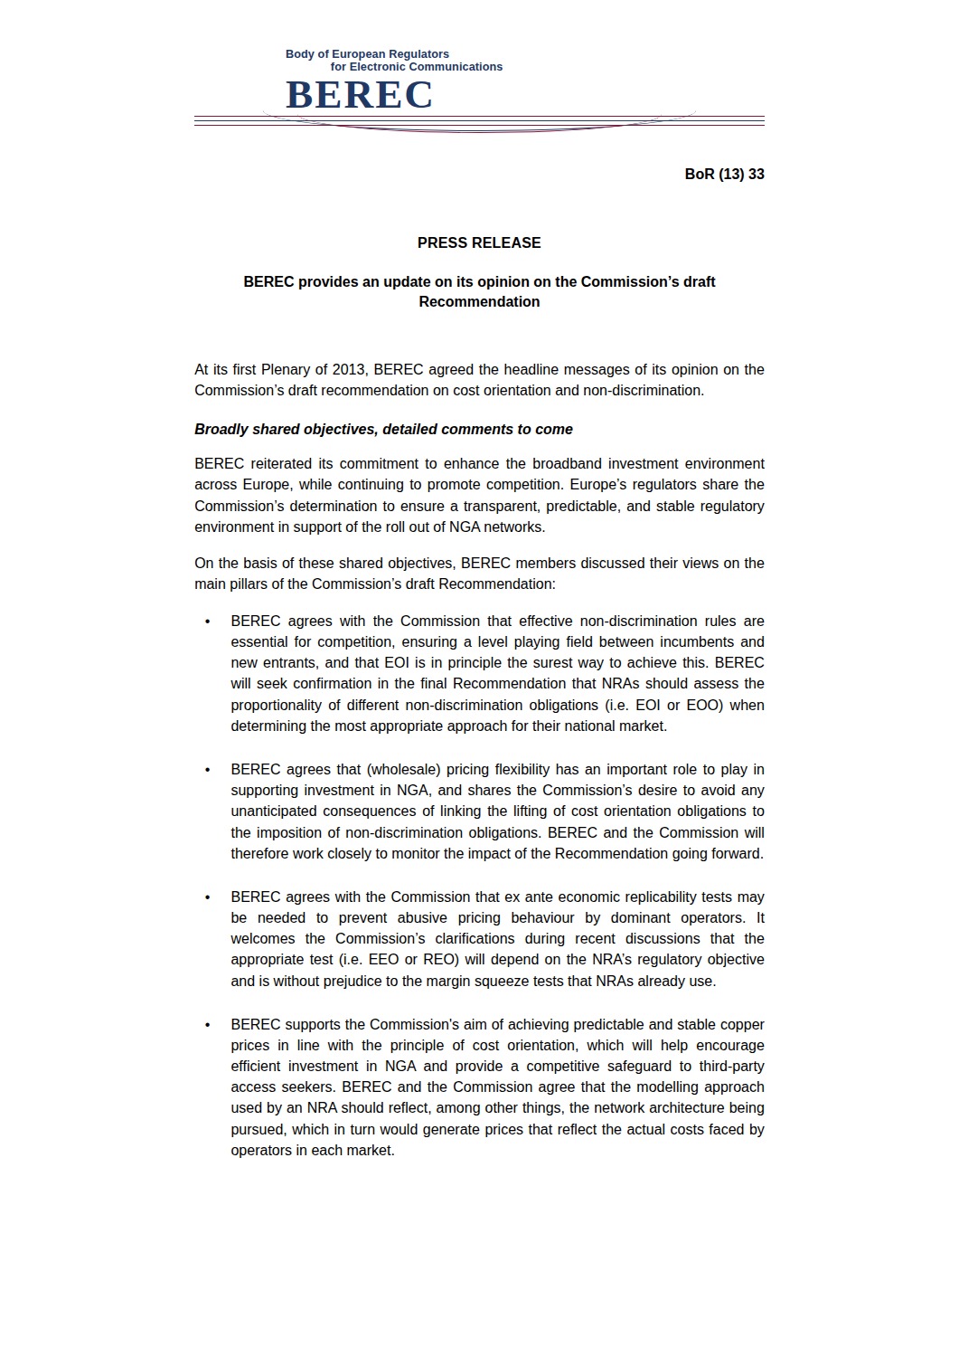Body of European Regulators for Electronic Communications
BEREC
BoR (13) 33
PRESS RELEASE
BEREC provides an update on its opinion on the Commission’s draft Recommendation
At its first Plenary of 2013, BEREC agreed the headline messages of its opinion on the Commission’s draft recommendation on cost orientation and non-discrimination.
Broadly shared objectives, detailed comments to come
BEREC reiterated its commitment to enhance the broadband investment environment across Europe, while continuing to promote competition. Europe’s regulators share the Commission’s determination to ensure a transparent, predictable, and stable regulatory environment in support of the roll out of NGA networks.
On the basis of these shared objectives, BEREC members discussed their views on the main pillars of the Commission’s draft Recommendation:
BEREC agrees with the Commission that effective non-discrimination rules are essential for competition, ensuring a level playing field between incumbents and new entrants, and that EOI is in principle the surest way to achieve this. BEREC will seek confirmation in the final Recommendation that NRAs should assess the proportionality of different non-discrimination obligations (i.e. EOI or EOO) when determining the most appropriate approach for their national market.
BEREC agrees that (wholesale) pricing flexibility has an important role to play in supporting investment in NGA, and shares the Commission’s desire to avoid any unanticipated consequences of linking the lifting of cost orientation obligations to the imposition of non-discrimination obligations. BEREC and the Commission will therefore work closely to monitor the impact of the Recommendation going forward.
BEREC agrees with the Commission that ex ante economic replicability tests may be needed to prevent abusive pricing behaviour by dominant operators. It welcomes the Commission’s clarifications during recent discussions that the appropriate test (i.e. EEO or REO) will depend on the NRA’s regulatory objective and is without prejudice to the margin squeeze tests that NRAs already use.
BEREC supports the Commission's aim of achieving predictable and stable copper prices in line with the principle of cost orientation, which will help encourage efficient investment in NGA and provide a competitive safeguard to third-party access seekers. BEREC and the Commission agree that the modelling approach used by an NRA should reflect, among other things, the network architecture being pursued, which in turn would generate prices that reflect the actual costs faced by operators in each market.